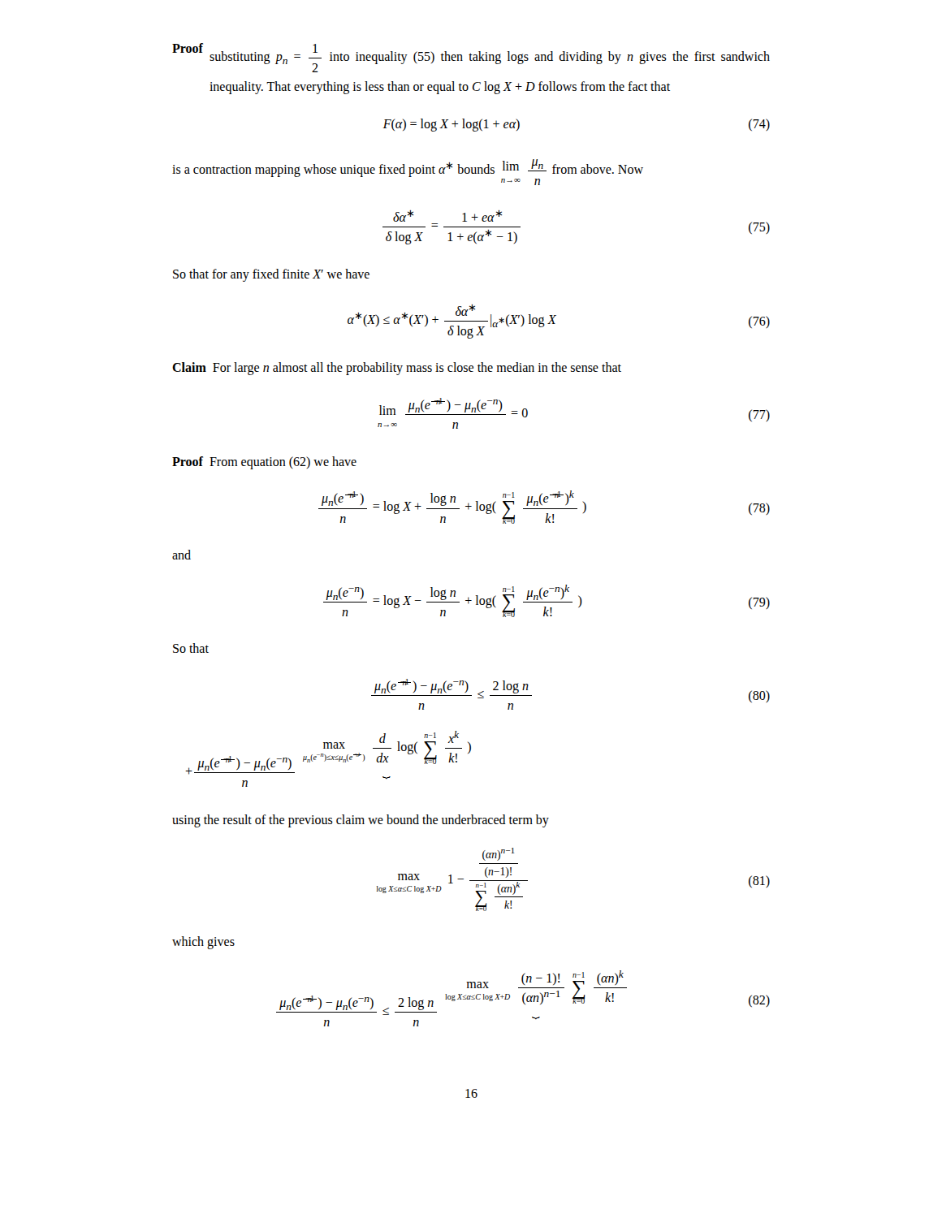Proof
substituting pn = 12 into inequality (55) then taking logs and dividing by n gives the first sandwich inequality. That everything is less than or equal to C log X + D follows from the fact that
F(α) = log X + log(1 + eα)
(74)
is a contraction mapping whose unique fixed point α∗ bounds lim n→∞ μn n from above. Now
δα∗δ log X = 1 + eα∗1 + e(α∗ − 1)
(75)
So that for any fixed finite X′ we have
α∗(X) ≤ α∗(X′) + δα∗δ log X|α∗(X′) log X
(76)
Claim
For large n almost all the probability mass is close the median in the sense that
lim n→∞ μn(e−1 n) − μn(e−n) n = 0
(77)
Proof
From equation (62) we have
μn(e−1 n) n = log X + log n n + log( n−1∑k=0 μn(e−1 n)k k! )
(78)
and
μn(e−n) n = log X − log n n + log( n−1∑k=0 μn(e−n)k k! )
(79)
So that
μn(e−1 n) − μn(e−n) n ≤ 2 log n n
(80)
+ μn(e−1 n) − μn(e−n) n max μn(e−n)≤x≤μn(e−1 n) ddx log( n−1∑k=0 xk k! ) ⏟
using the result of the previous claim we bound the underbraced term by
max log X≤α≤C log X+D 1 − (αn)n−1(n−1)! n−1∑k=0 (αn)k k!
(81)
which gives
μn(e−1 n) − μn(e−n) n ≤ 2 log n n max log X≤α≤C log X+D (n − 1)!(αn)n−1 n−1∑k=0 (αn)k k! ⏟
(82)
16